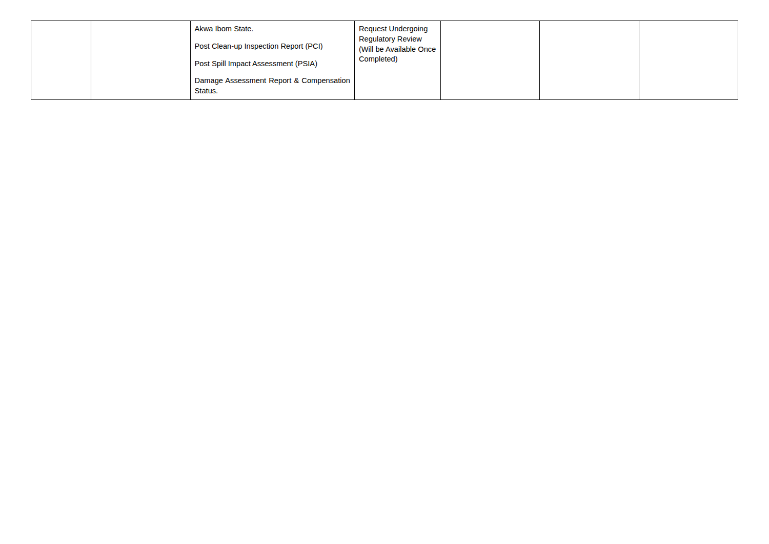| | | Akwa Ibom State. Post Clean-up Inspection Report (PCI) Post Spill Impact Assessment (PSIA) Damage Assessment Report & Compensation Status. | Request Undergoing Regulatory Review (Will be Available Once Completed) | | | |